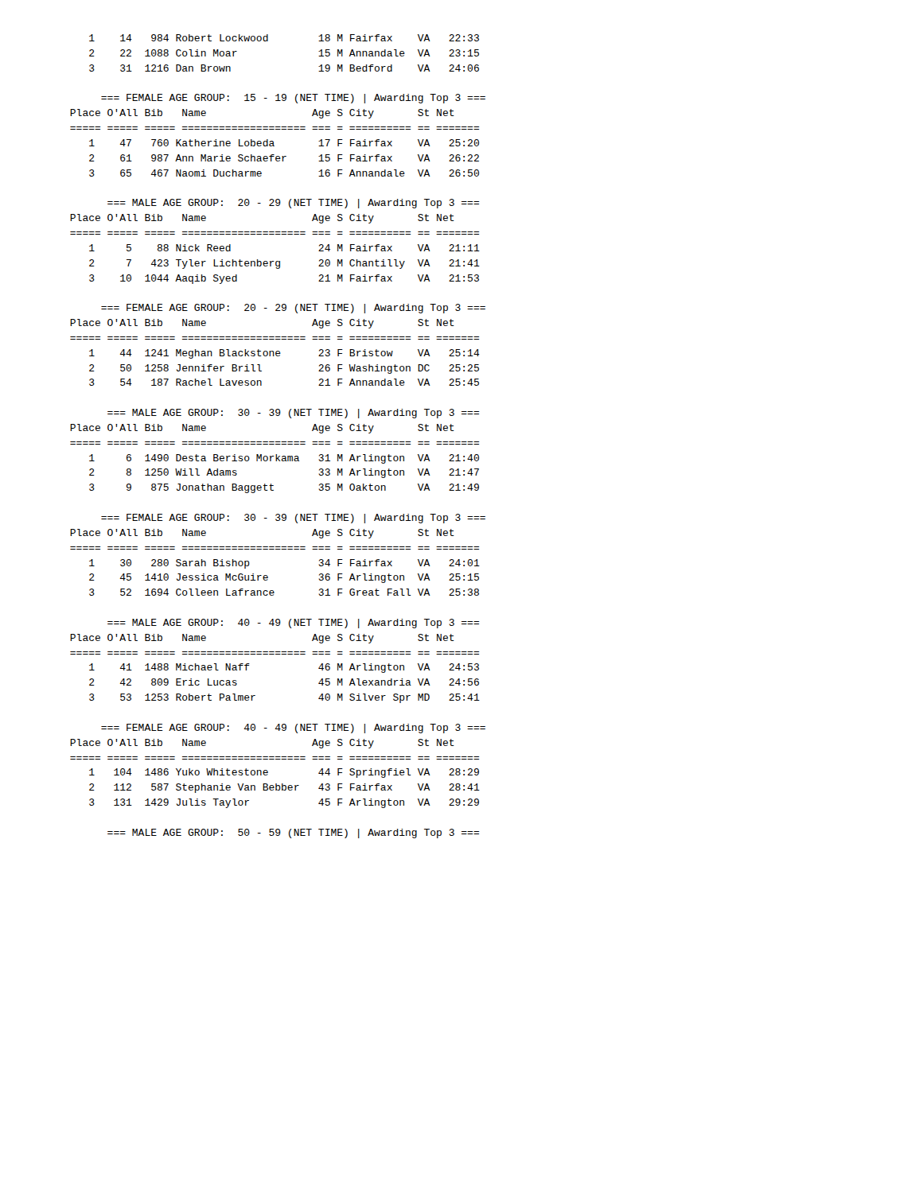1    14   984 Robert Lockwood        18 M Fairfax    VA   22:33
    2    22  1088 Colin Moar             15 M Annandale  VA   23:15
    3    31  1216 Dan Brown              19 M Bedford    VA   24:06

      === FEMALE AGE GROUP:  15 - 19 (NET TIME) | Awarding Top 3 ===
 Place O'All Bib   Name                 Age S City       St Net
 ===== ===== ===== ==================== === = ========== == =======
    1    47   760 Katherine Lobeda       17 F Fairfax    VA   25:20
    2    61   987 Ann Marie Schaefer     15 F Fairfax    VA   26:22
    3    65   467 Naomi Ducharme         16 F Annandale  VA   26:50

       === MALE AGE GROUP:  20 - 29 (NET TIME) | Awarding Top 3 ===
 Place O'All Bib   Name                 Age S City       St Net
 ===== ===== ===== ==================== === = ========== == =======
    1     5    88 Nick Reed              24 M Fairfax    VA   21:11
    2     7   423 Tyler Lichtenberg      20 M Chantilly  VA   21:41
    3    10  1044 Aaqib Syed             21 M Fairfax    VA   21:53

      === FEMALE AGE GROUP:  20 - 29 (NET TIME) | Awarding Top 3 ===
 Place O'All Bib   Name                 Age S City       St Net
 ===== ===== ===== ==================== === = ========== == =======
    1    44  1241 Meghan Blackstone      23 F Bristow    VA   25:14
    2    50  1258 Jennifer Brill         26 F Washington DC   25:25
    3    54   187 Rachel Laveson         21 F Annandale  VA   25:45

       === MALE AGE GROUP:  30 - 39 (NET TIME) | Awarding Top 3 ===
 Place O'All Bib   Name                 Age S City       St Net
 ===== ===== ===== ==================== === = ========== == =======
    1     6  1490 Desta Beriso Morkama   31 M Arlington  VA   21:40
    2     8  1250 Will Adams             33 M Arlington  VA   21:47
    3     9   875 Jonathan Baggett       35 M Oakton     VA   21:49

      === FEMALE AGE GROUP:  30 - 39 (NET TIME) | Awarding Top 3 ===
 Place O'All Bib   Name                 Age S City       St Net
 ===== ===== ===== ==================== === = ========== == =======
    1    30   280 Sarah Bishop           34 F Fairfax    VA   24:01
    2    45  1410 Jessica McGuire        36 F Arlington  VA   25:15
    3    52  1694 Colleen Lafrance       31 F Great Fall VA   25:38

       === MALE AGE GROUP:  40 - 49 (NET TIME) | Awarding Top 3 ===
 Place O'All Bib   Name                 Age S City       St Net
 ===== ===== ===== ==================== === = ========== == =======
    1    41  1488 Michael Naff           46 M Arlington  VA   24:53
    2    42   809 Eric Lucas             45 M Alexandria VA   24:56
    3    53  1253 Robert Palmer          40 M Silver Spr MD   25:41

      === FEMALE AGE GROUP:  40 - 49 (NET TIME) | Awarding Top 3 ===
 Place O'All Bib   Name                 Age S City       St Net
 ===== ===== ===== ==================== === = ========== == =======
    1   104  1486 Yuko Whitestone        44 F Springfiel VA   28:29
    2   112   587 Stephanie Van Bebber   43 F Fairfax    VA   28:41
    3   131  1429 Julis Taylor           45 F Arlington  VA   29:29

       === MALE AGE GROUP:  50 - 59 (NET TIME) | Awarding Top 3 ===